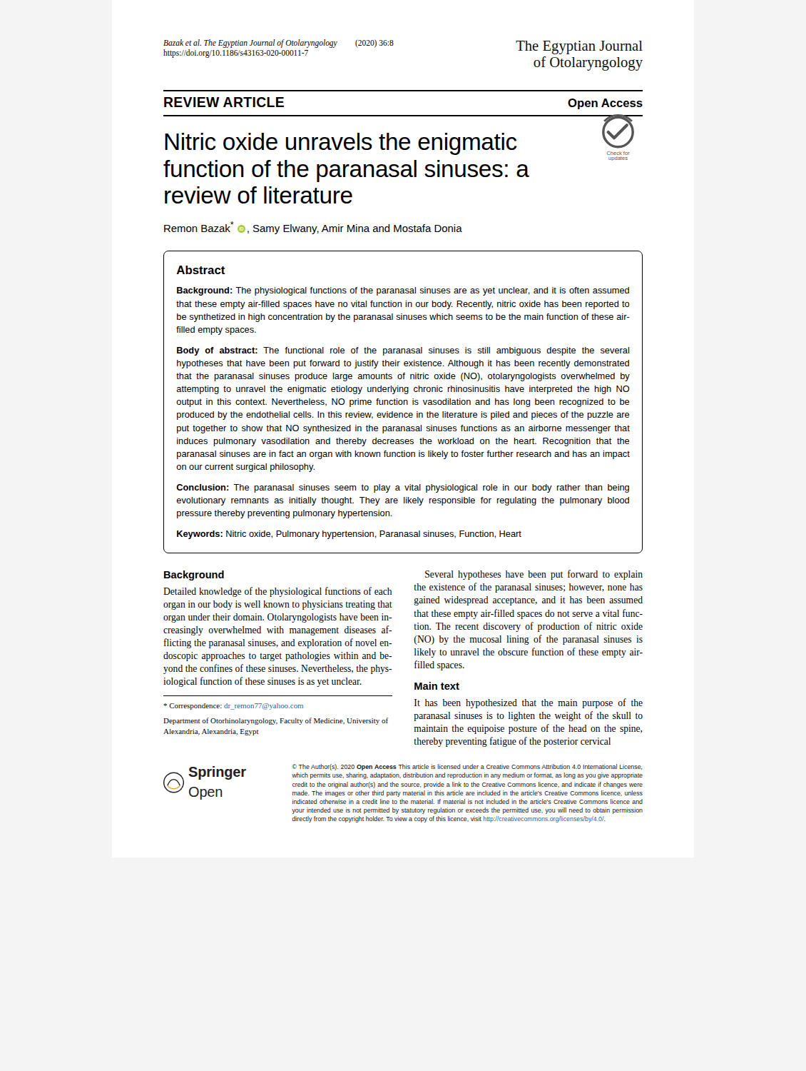Bazak et al. The Egyptian Journal of Otolaryngology (2020) 36:8
https://doi.org/10.1186/s43163-020-00011-7
The Egyptian Journal
of Otolaryngology
REVIEW ARTICLE
Open Access
Check for updates
Nitric oxide unravels the enigmatic function of the paranasal sinuses: a review of literature
Remon Bazak* iD , Samy Elwany, Amir Mina and Mostafa Donia
Abstract
Background: The physiological functions of the paranasal sinuses are as yet unclear, and it is often assumed that these empty air-filled spaces have no vital function in our body. Recently, nitric oxide has been reported to be synthetized in high concentration by the paranasal sinuses which seems to be the main function of these air-filled empty spaces.
Body of abstract: The functional role of the paranasal sinuses is still ambiguous despite the several hypotheses that have been put forward to justify their existence. Although it has been recently demonstrated that the paranasal sinuses produce large amounts of nitric oxide (NO), otolaryngologists overwhelmed by attempting to unravel the enigmatic etiology underlying chronic rhinosinusitis have interpreted the high NO output in this context. Nevertheless, NO prime function is vasodilation and has long been recognized to be produced by the endothelial cells. In this review, evidence in the literature is piled and pieces of the puzzle are put together to show that NO synthesized in the paranasal sinuses functions as an airborne messenger that induces pulmonary vasodilation and thereby decreases the workload on the heart. Recognition that the paranasal sinuses are in fact an organ with known function is likely to foster further research and has an impact on our current surgical philosophy.
Conclusion: The paranasal sinuses seem to play a vital physiological role in our body rather than being evolutionary remnants as initially thought. They are likely responsible for regulating the pulmonary blood pressure thereby preventing pulmonary hypertension.
Keywords: Nitric oxide, Pulmonary hypertension, Paranasal sinuses, Function, Heart
Background
Detailed knowledge of the physiological functions of each organ in our body is well known to physicians treating that organ under their domain. Otolaryngologists have been increasingly overwhelmed with management diseases afflicting the paranasal sinuses, and exploration of novel endoscopic approaches to target pathologies within and beyond the confines of these sinuses. Nevertheless, the physiological function of these sinuses is as yet unclear.
* Correspondence: dr_remon77@yahoo.com
Department of Otorhinolaryngology, Faculty of Medicine, University of Alexandria, Alexandria, Egypt
Several hypotheses have been put forward to explain the existence of the paranasal sinuses; however, none has gained widespread acceptance, and it has been assumed that these empty air-filled spaces do not serve a vital function. The recent discovery of production of nitric oxide (NO) by the mucosal lining of the paranasal sinuses is likely to unravel the obscure function of these empty air-filled spaces.
Main text
It has been hypothesized that the main purpose of the paranasal sinuses is to lighten the weight of the skull to maintain the equipoise posture of the head on the spine, thereby preventing fatigue of the posterior cervical
Springer Open
© The Author(s). 2020 Open Access This article is licensed under a Creative Commons Attribution 4.0 International License, which permits use, sharing, adaptation, distribution and reproduction in any medium or format, as long as you give appropriate credit to the original author(s) and the source, provide a link to the Creative Commons licence, and indicate if changes were made. The images or other third party material in this article are included in the article's Creative Commons licence, unless indicated otherwise in a credit line to the material. If material is not included in the article's Creative Commons licence and your intended use is not permitted by statutory regulation or exceeds the permitted use, you will need to obtain permission directly from the copyright holder. To view a copy of this licence, visit http://creativecommons.org/licenses/by/4.0/.